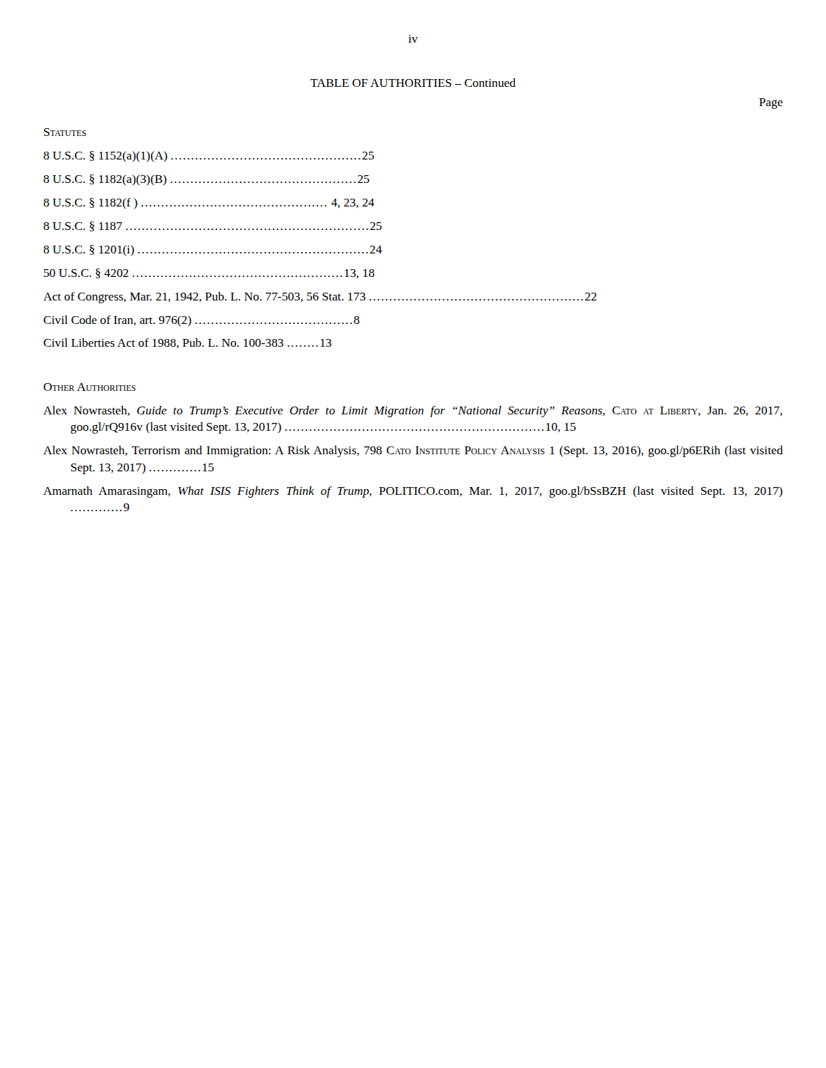iv
TABLE OF AUTHORITIES – Continued
Page
Statutes
8 U.S.C. § 1152(a)(1)(A) ............................................... 25
8 U.S.C. § 1182(a)(3)(B) .............................................. 25
8 U.S.C. § 1182(f ) .............................................. 4, 23, 24
8 U.S.C. § 1187 ............................................................ 25
8 U.S.C. § 1201(i) ......................................................... 24
50 U.S.C. § 4202 .................................................... 13, 18
Act of Congress, Mar. 21, 1942, Pub. L. No. 77-503, 56 Stat. 173 ..................................................... 22
Civil Code of Iran, art. 976(2) ....................................... 8
Civil Liberties Act of 1988, Pub. L. No. 100-383 ........ 13
Other Authorities
Alex Nowrasteh, Guide to Trump’s Executive Order to Limit Migration for “National Security” Reasons, Cato at Liberty, Jan. 26, 2017, goo.gl/rQ916v (last visited Sept. 13, 2017) ................................................................ 10, 15
Alex Nowrasteh, Terrorism and Immigration: A Risk Analysis, 798 Cato Institute Policy Analysis 1 (Sept. 13, 2016), goo.gl/p6ERih (last visited Sept. 13, 2017) ............. 15
Amarnath Amarasingam, What ISIS Fighters Think of Trump, POLITICO.com, Mar. 1, 2017, goo.gl/bSsBZH (last visited Sept. 13, 2017) ............. 9